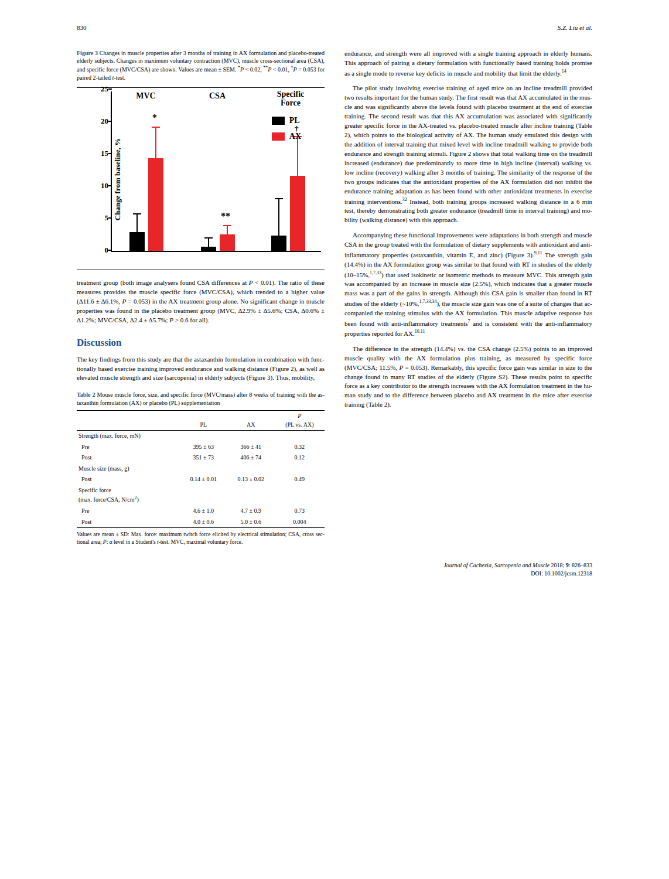830
S.Z. Liu et al.
Figure 3 Changes in muscle properties after 3 months of training in AX formulation and placebo-treated elderly subjects. Changes in maximum voluntary contraction (MVC), muscle cross-sectional area (CSA), and specific force (MVC/CSA) are shown. Values are mean ± SEM. *P < 0.02, **P < 0.01, †P = 0.053 for paired 2-tailed t-test.
Change from baseline, %
0
5
10
15
20
25
MVC
CSA
Specific
Force
*
**
†
PL
AX
treatment group (both image analysers found CSA differences at P < 0.01). The ratio of these measures provides the muscle specific force (MVC/CSA), which trended to a higher value (Δ11.6 ± Δ6.1%, P = 0.053) in the AX treatment group alone. No significant change in muscle properties was found in the placebo treatment group (MVC, Δ2.9% ± Δ5.6%; CSA, Δ0.6% ± Δ1.2%; MVC/CSA, Δ2.4 ± Δ5.7%; P > 0.6 for all).
Discussion
The key findings from this study are that the astaxanthin formulation in combination with functionally based exercise training improved endurance and walking distance (Figure 2), as well as elevated muscle strength and size (sarcopenia) in elderly subjects (Figure 3). Thus, mobility,
Table 2 Mouse muscle force, size, and specific force (MVC/mass) after 8 weeks of training with the astaxanthin formulation (AX) or placebo (PL) supplementation
| | PL | AX | P (PL vs. AX) |
| --- | --- | --- | --- |
| Strength (max. force, mN) | | | |
| Pre | 395 ± 63 | 366 ± 41 | 0.32 |
| Post | 351 ± 73 | 406 ± 74 | 0.12 |
| Muscle size (mass, g) | | | |
| Post | 0.14 ± 0.01 | 0.13 ± 0.02 | 0.49 |
| Specific force (max. force/CSA, N/cm 2 ) | | | |
| Pre | 4.6 ± 1.0 | 4.7 ± 0.9 | 0.73 |
| Post | 4.0 ± 0.6 | 5.0 ± 0.6 | 0.004 |
Values are mean ± SD: Max. force: maximum twitch force elicited by electrical stimulation; CSA, cross sectional area; P: α level in a Student's t-test. MVC, maximal voluntary force.
endurance, and strength were all improved with a single training approach in elderly humans. This approach of pairing a dietary formulation with functionally based training holds promise as a single mode to reverse key deficits in muscle and mobility that limit the elderly.14
The pilot study involving exercise training of aged mice on an incline treadmill provided two results important for the human study. The first result was that AX accumulated in the muscle and was significantly above the levels found with placebo treatment at the end of exercise training. The second result was that this AX accumulation was associated with significantly greater specific force in the AX-treated vs. placebo-treated muscle after incline training (Table 2), which points to the biological activity of AX. The human study emulated this design with the addition of interval training that mixed level with incline treadmill walking to provide both endurance and strength training stimuli. Figure 2 shows that total walking time on the treadmill increased (endurance) due predominantly to more time in high incline (interval) walking vs. low incline (recovery) walking after 3 months of training. The similarity of the response of the two groups indicates that the antioxidant properties of the AX formulation did not inhibit the endurance training adaptation as has been found with other antioxidant treatments in exercise training interventions.32 Instead, both training groups increased walking distance in a 6 min test, thereby demonstrating both greater endurance (treadmill time in interval training) and mobility (walking distance) with this approach.
Accompanying these functional improvements were adaptations in both strength and muscle CSA in the group treated with the formulation of dietary supplements with antioxidant and anti-inflammatory properties (astaxanthin, vitamin E, and zinc) (Figure 3).9,11 The strength gain (14.4%) in the AX formulation group was similar to that found with RT in studies of the elderly (10–15%,1,7,33) that used isokinetic or isometric methods to measure MVC. This strength gain was accompanied by an increase in muscle size (2.5%), which indicates that a greater muscle mass was a part of the gains in strength. Although this CSA gain is smaller than found in RT studies of the elderly (~10%,1,7,33,34), the muscle size gain was one of a suite of changes that accompanied the training stimulus with the AX formulation. This muscle adaptive response has been found with anti-inflammatory treatments7 and is consistent with the anti-inflammatory properties reported for AX.10,11
The difference in the strength (14.4%) vs. the CSA change (2.5%) points to an improved muscle quality with the AX formulation plus training, as measured by specific force (MVC/CSA; 11.5%, P = 0.053). Remarkably, this specific force gain was similar in size to the change found in many RT studies of the elderly (Figure S2). These results point to specific force as a key contributor to the strength increases with the AX formulation treatment in the human study and to the difference between placebo and AX treatment in the mice after exercise training (Table 2).
Journal of Cachexia, Sarcopenia and Muscle 2018; 9: 826–833
DOI: 10.1002/jcsm.12318